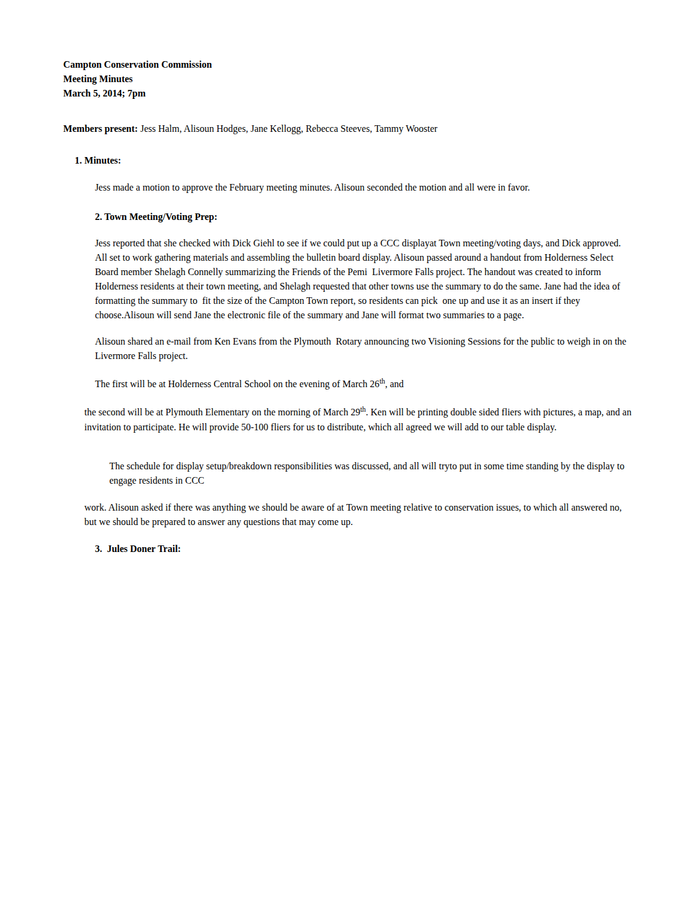Campton Conservation Commission
Meeting Minutes
March 5, 2014; 7pm
Members present: Jess Halm, Alisoun Hodges, Jane Kellogg, Rebecca Steeves, Tammy Wooster
Minutes:
Jess made a motion to approve the February meeting minutes. Alisoun seconded the motion and all were in favor.
2. Town Meeting/Voting Prep:
Jess reported that she checked with Dick Giehl to see if we could put up a CCC displayat Town meeting/voting days, and Dick approved. All set to work gathering materials and assembling the bulletin board display. Alisoun passed around a handout from Holderness Select Board member Shelagh Connelly summarizing the Friends of the Pemi Livermore Falls project. The handout was created to inform Holderness residents at their town meeting, and Shelagh requested that other towns use the summary to do the same. Jane had the idea of formatting the summary to fit the size of the Campton Town report, so residents can pick one up and use it as an insert if they choose.Alisoun will send Jane the electronic file of the summary and Jane will format two summaries to a page.
Alisoun shared an e-mail from Ken Evans from the Plymouth Rotary announcing two Visioning Sessions for the public to weigh in on the Livermore Falls project.
The first will be at Holderness Central School on the evening of March 26th, and
the second will be at Plymouth Elementary on the morning of March 29th. Ken will be printing double sided fliers with pictures, a map, and an invitation to participate. He will provide 50-100 fliers for us to distribute, which all agreed we will add to our table display.
The schedule for display setup/breakdown responsibilities was discussed, and all will tryto put in some time standing by the display to engage residents in CCC
work. Alisoun asked if there was anything we should be aware of at Town meeting relative to conservation issues, to which all answered no, but we should be prepared to answer any questions that may come up.
3. Jules Doner Trail: